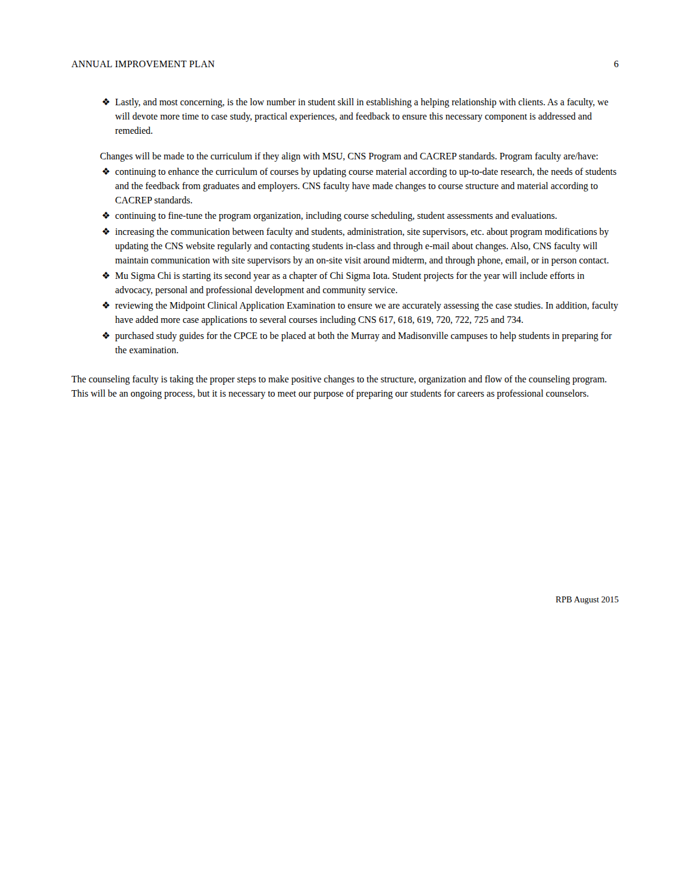ANNUAL IMPROVEMENT PLAN 6
Lastly, and most concerning, is the low number in student skill in establishing a helping relationship with clients. As a faculty, we will devote more time to case study, practical experiences, and feedback to ensure this necessary component is addressed and remedied.
Changes will be made to the curriculum if they align with MSU, CNS Program and CACREP standards. Program faculty are/have:
continuing to enhance the curriculum of courses by updating course material according to up-to-date research, the needs of students and the feedback from graduates and employers. CNS faculty have made changes to course structure and material according to CACREP standards.
continuing to fine-tune the program organization, including course scheduling, student assessments and evaluations.
increasing the communication between faculty and students, administration, site supervisors, etc. about program modifications by updating the CNS website regularly and contacting students in-class and through e-mail about changes. Also, CNS faculty will maintain communication with site supervisors by an on-site visit around midterm, and through phone, email, or in person contact.
Mu Sigma Chi is starting its second year as a chapter of Chi Sigma Iota. Student projects for the year will include efforts in advocacy, personal and professional development and community service.
reviewing the Midpoint Clinical Application Examination to ensure we are accurately assessing the case studies. In addition, faculty have added more case applications to several courses including CNS 617, 618, 619, 720, 722, 725 and 734.
purchased study guides for the CPCE to be placed at both the Murray and Madisonville campuses to help students in preparing for the examination.
The counseling faculty is taking the proper steps to make positive changes to the structure, organization and flow of the counseling program. This will be an ongoing process, but it is necessary to meet our purpose of preparing our students for careers as professional counselors.
RPB August 2015